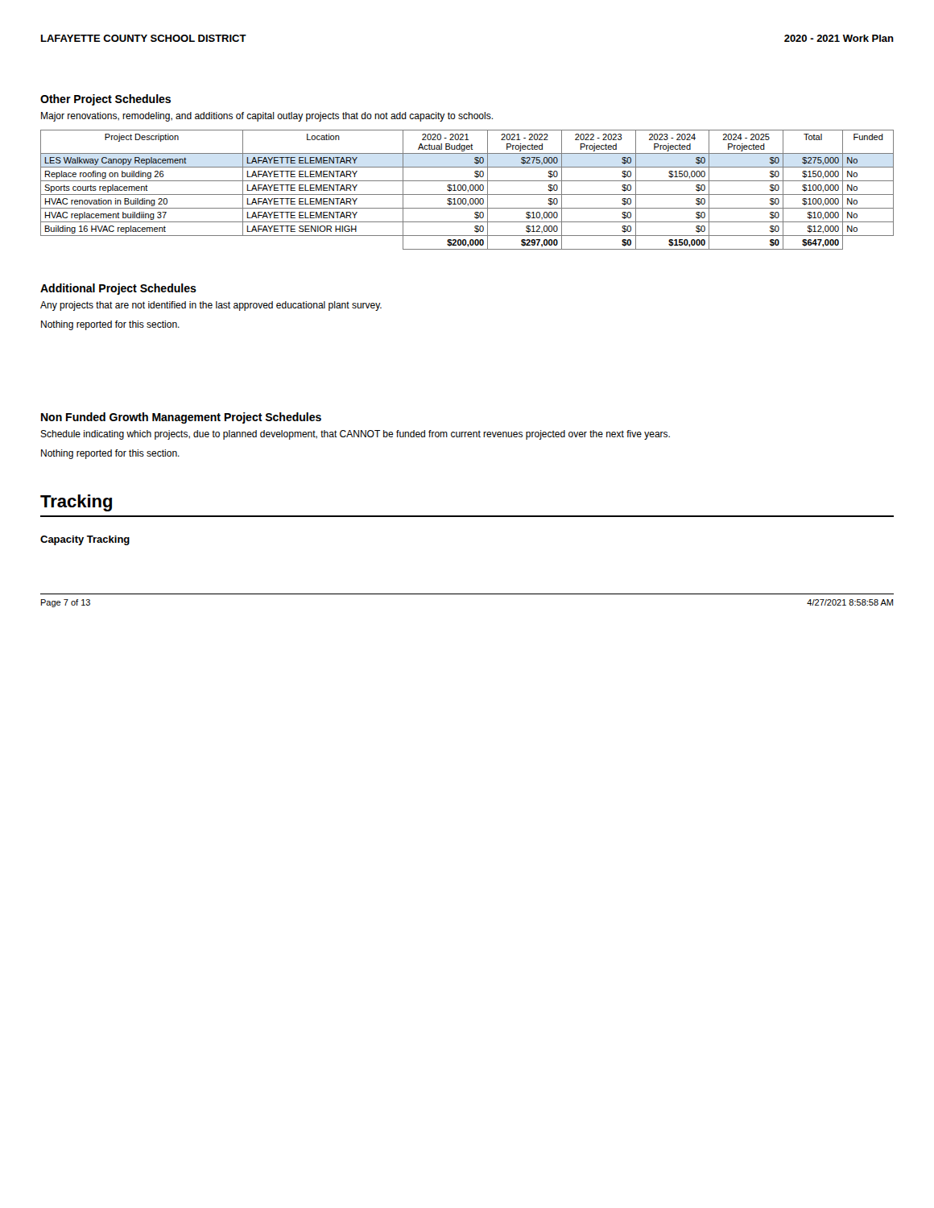LAFAYETTE COUNTY SCHOOL DISTRICT 2020 - 2021 Work Plan
Other Project Schedules
Major renovations, remodeling, and additions of capital outlay projects that do not add capacity to schools.
| Project Description | Location | 2020 - 2021 Actual Budget | 2021 - 2022 Projected | 2022 - 2023 Projected | 2023 - 2024 Projected | 2024 - 2025 Projected | Total | Funded |
| --- | --- | --- | --- | --- | --- | --- | --- | --- |
| LES Walkway Canopy Replacement | LAFAYETTE ELEMENTARY | $0 | $275,000 | $0 | $0 | $0 | $275,000 | No |
| Replace roofing on building 26 | LAFAYETTE ELEMENTARY | $0 | $0 | $0 | $150,000 | $0 | $150,000 | No |
| Sports courts replacement | LAFAYETTE ELEMENTARY | $100,000 | $0 | $0 | $0 | $0 | $100,000 | No |
| HVAC renovation in Building 20 | LAFAYETTE ELEMENTARY | $100,000 | $0 | $0 | $0 | $0 | $100,000 | No |
| HVAC replacement buildiing 37 | LAFAYETTE ELEMENTARY | $0 | $10,000 | $0 | $0 | $0 | $10,000 | No |
| Building 16 HVAC replacement | LAFAYETTE SENIOR HIGH | $0 | $12,000 | $0 | $0 | $0 | $12,000 | No |
| | | $200,000 | $297,000 | $0 | $150,000 | $0 | $647,000 | |
Additional Project Schedules
Any projects that are not identified in the last approved educational plant survey.
Nothing reported for this section.
Non Funded Growth Management Project Schedules
Schedule indicating which projects, due to planned development, that CANNOT be funded from current revenues projected over the next five years.
Nothing reported for this section.
Tracking
Capacity Tracking
Page 7 of 13 4/27/2021 8:58:58 AM